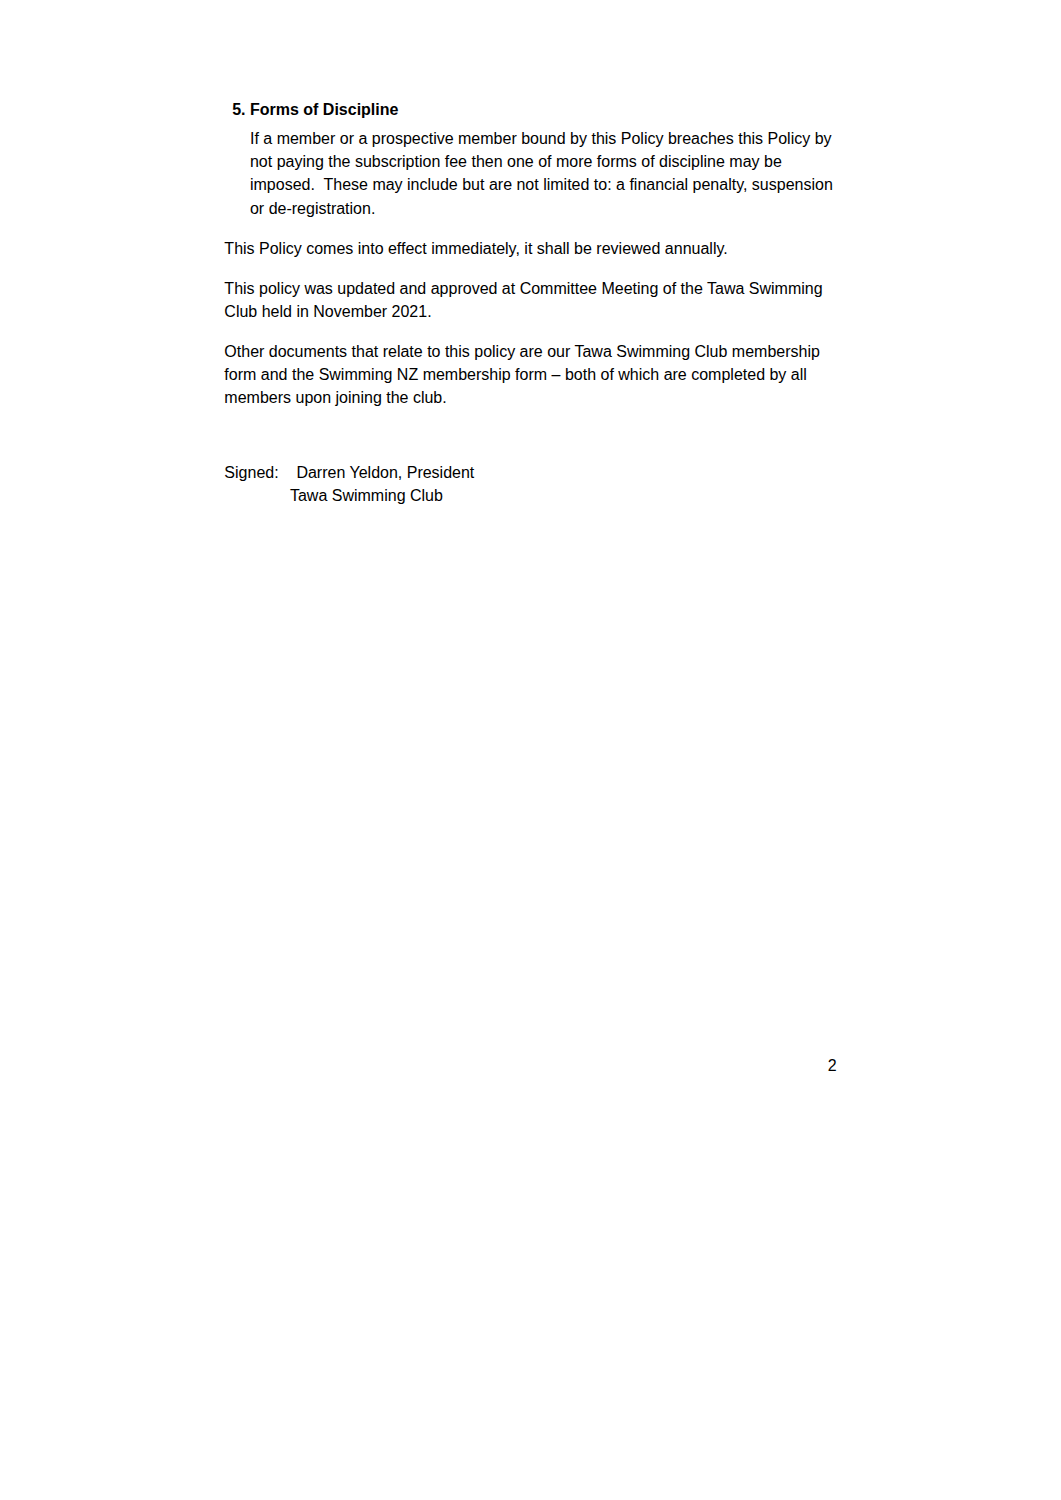Forms of Discipline
If a member or a prospective member bound by this Policy breaches this Policy by not paying the subscription fee then one of more forms of discipline may be imposed. These may include but are not limited to: a financial penalty, suspension or de-registration.
This Policy comes into effect immediately, it shall be reviewed annually.
This policy was updated and approved at Committee Meeting of the Tawa Swimming Club held in November 2021.
Other documents that relate to this policy are our Tawa Swimming Club membership form and the Swimming NZ membership form – both of which are completed by all members upon joining the club.
Signed: Darren Yeldon, President
Tawa Swimming Club
2